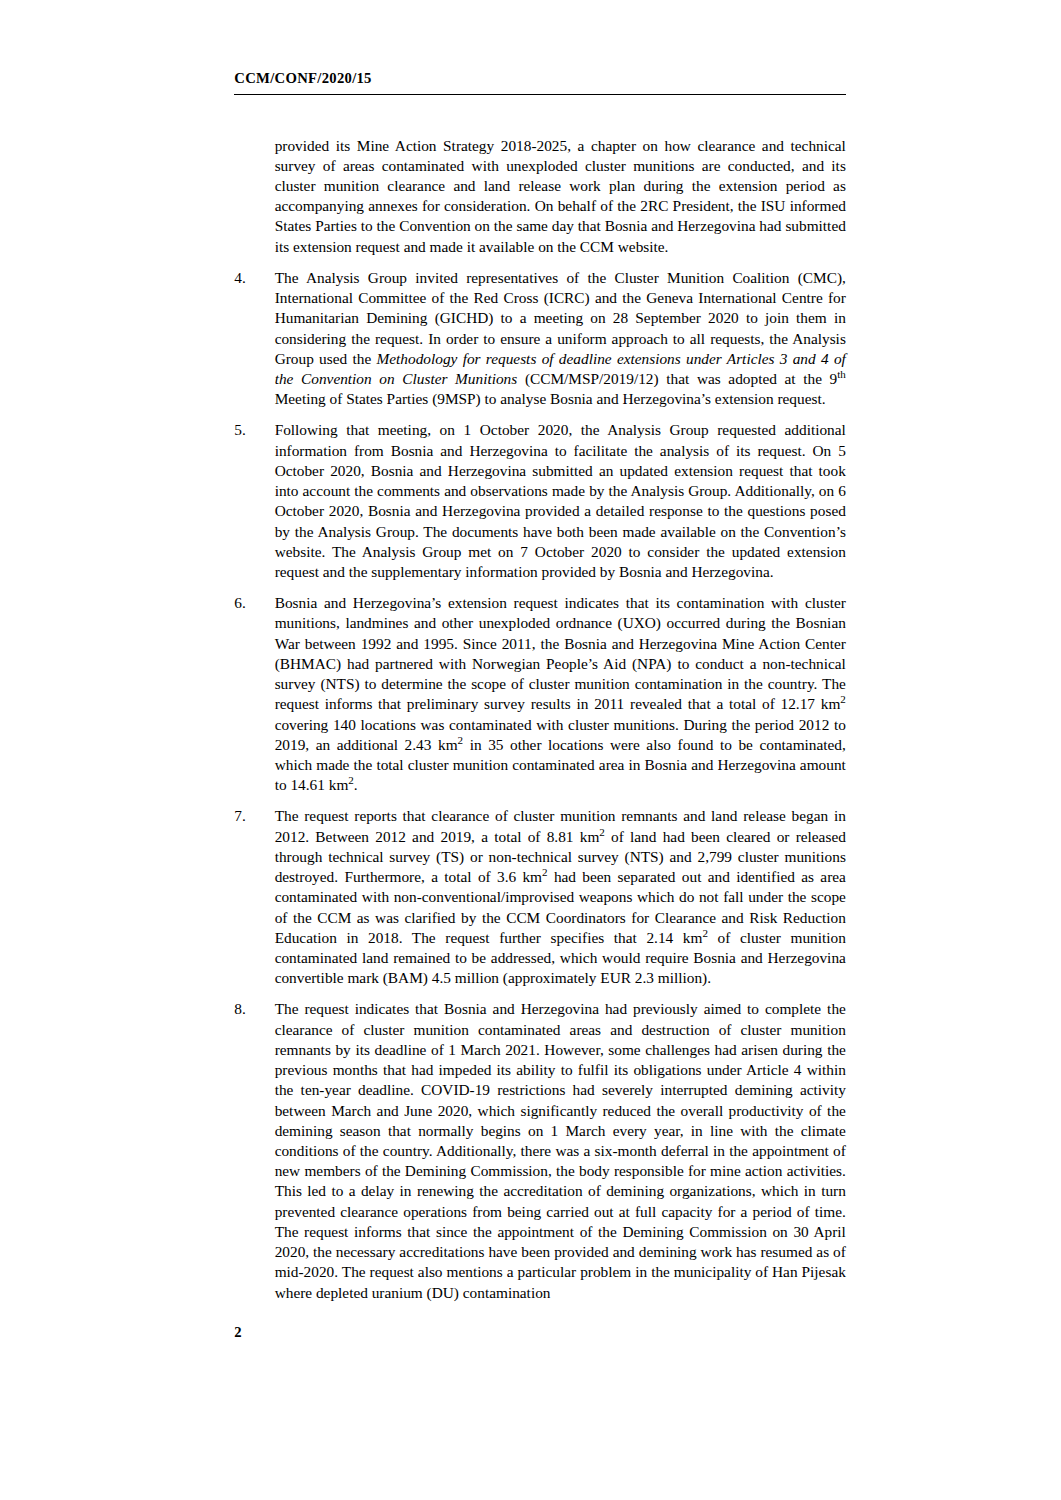CCM/CONF/2020/15
provided its Mine Action Strategy 2018-2025, a chapter on how clearance and technical survey of areas contaminated with unexploded cluster munitions are conducted, and its cluster munition clearance and land release work plan during the extension period as accompanying annexes for consideration. On behalf of the 2RC President, the ISU informed States Parties to the Convention on the same day that Bosnia and Herzegovina had submitted its extension request and made it available on the CCM website.
4.
The Analysis Group invited representatives of the Cluster Munition Coalition (CMC), International Committee of the Red Cross (ICRC) and the Geneva International Centre for Humanitarian Demining (GICHD) to a meeting on 28 September 2020 to join them in considering the request. In order to ensure a uniform approach to all requests, the Analysis Group used the Methodology for requests of deadline extensions under Articles 3 and 4 of the Convention on Cluster Munitions (CCM/MSP/2019/12) that was adopted at the 9th Meeting of States Parties (9MSP) to analyse Bosnia and Herzegovina’s extension request.
5.
Following that meeting, on 1 October 2020, the Analysis Group requested additional information from Bosnia and Herzegovina to facilitate the analysis of its request. On 5 October 2020, Bosnia and Herzegovina submitted an updated extension request that took into account the comments and observations made by the Analysis Group. Additionally, on 6 October 2020, Bosnia and Herzegovina provided a detailed response to the questions posed by the Analysis Group. The documents have both been made available on the Convention’s website. The Analysis Group met on 7 October 2020 to consider the updated extension request and the supplementary information provided by Bosnia and Herzegovina.
6.
Bosnia and Herzegovina’s extension request indicates that its contamination with cluster munitions, landmines and other unexploded ordnance (UXO) occurred during the Bosnian War between 1992 and 1995. Since 2011, the Bosnia and Herzegovina Mine Action Center (BHMAC) had partnered with Norwegian People’s Aid (NPA) to conduct a non-technical survey (NTS) to determine the scope of cluster munition contamination in the country. The request informs that preliminary survey results in 2011 revealed that a total of 12.17 km2 covering 140 locations was contaminated with cluster munitions. During the period 2012 to 2019, an additional 2.43 km2 in 35 other locations were also found to be contaminated, which made the total cluster munition contaminated area in Bosnia and Herzegovina amount to 14.61 km2.
7.
The request reports that clearance of cluster munition remnants and land release began in 2012. Between 2012 and 2019, a total of 8.81 km2 of land had been cleared or released through technical survey (TS) or non-technical survey (NTS) and 2,799 cluster munitions destroyed. Furthermore, a total of 3.6 km2 had been separated out and identified as area contaminated with non-conventional/improvised weapons which do not fall under the scope of the CCM as was clarified by the CCM Coordinators for Clearance and Risk Reduction Education in 2018. The request further specifies that 2.14 km2 of cluster munition contaminated land remained to be addressed, which would require Bosnia and Herzegovina convertible mark (BAM) 4.5 million (approximately EUR 2.3 million).
8.
The request indicates that Bosnia and Herzegovina had previously aimed to complete the clearance of cluster munition contaminated areas and destruction of cluster munition remnants by its deadline of 1 March 2021. However, some challenges had arisen during the previous months that had impeded its ability to fulfil its obligations under Article 4 within the ten-year deadline. COVID-19 restrictions had severely interrupted demining activity between March and June 2020, which significantly reduced the overall productivity of the demining season that normally begins on 1 March every year, in line with the climate conditions of the country. Additionally, there was a six-month deferral in the appointment of new members of the Demining Commission, the body responsible for mine action activities. This led to a delay in renewing the accreditation of demining organizations, which in turn prevented clearance operations from being carried out at full capacity for a period of time. The request informs that since the appointment of the Demining Commission on 30 April 2020, the necessary accreditations have been provided and demining work has resumed as of mid-2020. The request also mentions a particular problem in the municipality of Han Pijesak where depleted uranium (DU) contamination
2